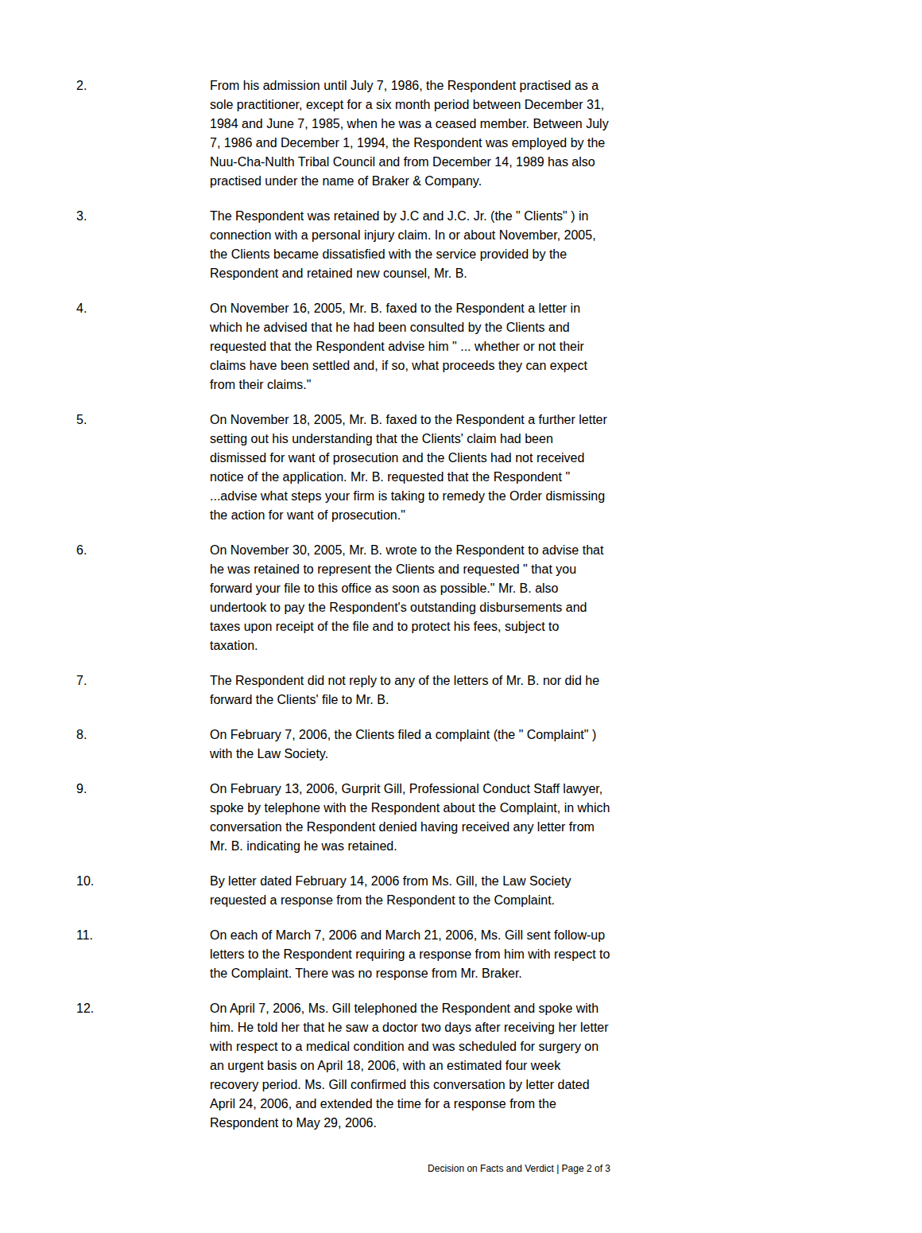2. From his admission until July 7, 1986, the Respondent practised as a sole practitioner, except for a six month period between December 31, 1984 and June 7, 1985, when he was a ceased member. Between July 7, 1986 and December 1, 1994, the Respondent was employed by the Nuu-Cha-Nulth Tribal Council and from December 14, 1989 has also practised under the name of Braker & Company.
3. The Respondent was retained by J.C and J.C. Jr. (the " Clients" ) in connection with a personal injury claim. In or about November, 2005, the Clients became dissatisfied with the service provided by the Respondent and retained new counsel, Mr. B.
4. On November 16, 2005, Mr. B. faxed to the Respondent a letter in which he advised that he had been consulted by the Clients and requested that the Respondent advise him " ... whether or not their claims have been settled and, if so, what proceeds they can expect from their claims."
5. On November 18, 2005, Mr. B. faxed to the Respondent a further letter setting out his understanding that the Clients' claim had been dismissed for want of prosecution and the Clients had not received notice of the application. Mr. B. requested that the Respondent " ...advise what steps your firm is taking to remedy the Order dismissing the action for want of prosecution."
6. On November 30, 2005, Mr. B. wrote to the Respondent to advise that he was retained to represent the Clients and requested " that you forward your file to this office as soon as possible." Mr. B. also undertook to pay the Respondent's outstanding disbursements and taxes upon receipt of the file and to protect his fees, subject to taxation.
7. The Respondent did not reply to any of the letters of Mr. B. nor did he forward the Clients' file to Mr. B.
8. On February 7, 2006, the Clients filed a complaint (the " Complaint" ) with the Law Society.
9. On February 13, 2006, Gurprit Gill, Professional Conduct Staff lawyer, spoke by telephone with the Respondent about the Complaint, in which conversation the Respondent denied having received any letter from Mr. B. indicating he was retained.
10. By letter dated February 14, 2006 from Ms. Gill, the Law Society requested a response from the Respondent to the Complaint.
11. On each of March 7, 2006 and March 21, 2006, Ms. Gill sent follow-up letters to the Respondent requiring a response from him with respect to the Complaint. There was no response from Mr. Braker.
12. On April 7, 2006, Ms. Gill telephoned the Respondent and spoke with him. He told her that he saw a doctor two days after receiving her letter with respect to a medical condition and was scheduled for surgery on an urgent basis on April 18, 2006, with an estimated four week recovery period. Ms. Gill confirmed this conversation by letter dated April 24, 2006, and extended the time for a response from the Respondent to May 29, 2006.
Decision on Facts and Verdict | Page 2 of 3